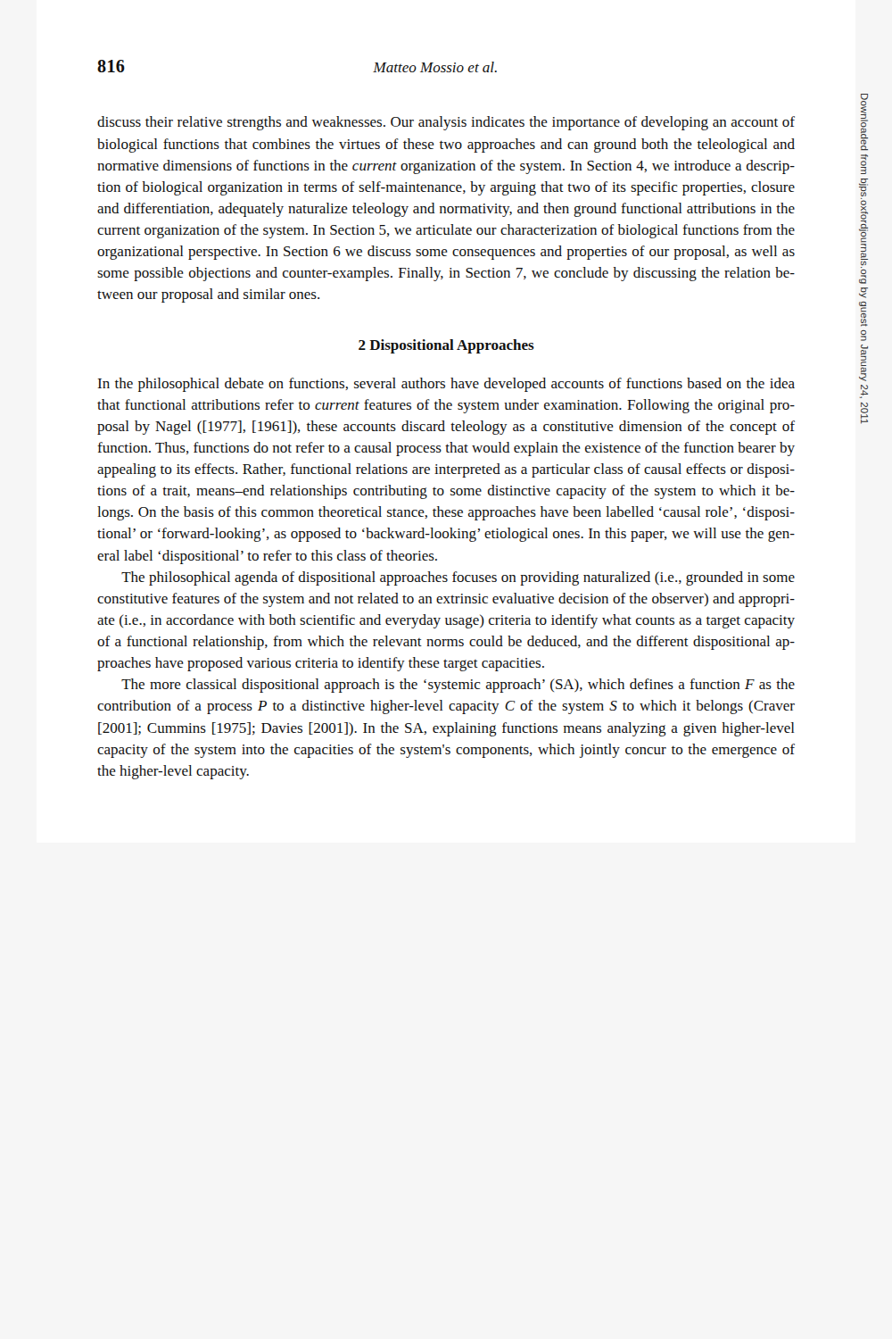816 Matteo Mossio et al.
discuss their relative strengths and weaknesses. Our analysis indicates the importance of developing an account of biological functions that combines the virtues of these two approaches and can ground both the teleological and normative dimensions of functions in the current organization of the system. In Section 4, we introduce a description of biological organization in terms of self-maintenance, by arguing that two of its specific properties, closure and differentiation, adequately naturalize teleology and normativity, and then ground functional attributions in the current organization of the system. In Section 5, we articulate our characterization of biological functions from the organizational perspective. In Section 6 we discuss some consequences and properties of our proposal, as well as some possible objections and counter-examples. Finally, in Section 7, we conclude by discussing the relation between our proposal and similar ones.
2 Dispositional Approaches
In the philosophical debate on functions, several authors have developed accounts of functions based on the idea that functional attributions refer to current features of the system under examination. Following the original proposal by Nagel ([1977], [1961]), these accounts discard teleology as a constitutive dimension of the concept of function. Thus, functions do not refer to a causal process that would explain the existence of the function bearer by appealing to its effects. Rather, functional relations are interpreted as a particular class of causal effects or dispositions of a trait, means–end relationships contributing to some distinctive capacity of the system to which it belongs. On the basis of this common theoretical stance, these approaches have been labelled ‘causal role’, ‘dispositional’ or ‘forward-looking’, as opposed to ‘backward-looking’ etiological ones. In this paper, we will use the general label ‘dispositional’ to refer to this class of theories.
The philosophical agenda of dispositional approaches focuses on providing naturalized (i.e., grounded in some constitutive features of the system and not related to an extrinsic evaluative decision of the observer) and appropriate (i.e., in accordance with both scientific and everyday usage) criteria to identify what counts as a target capacity of a functional relationship, from which the relevant norms could be deduced, and the different dispositional approaches have proposed various criteria to identify these target capacities.
The more classical dispositional approach is the ‘systemic approach’ (SA), which defines a function F as the contribution of a process P to a distinctive higher-level capacity C of the system S to which it belongs (Craver [2001]; Cummins [1975]; Davies [2001]). In the SA, explaining functions means analyzing a given higher-level capacity of the system into the capacities of the system's components, which jointly concur to the emergence of the higher-level capacity.
Downloaded from bjps.oxfordjournals.org by guest on January 24, 2011